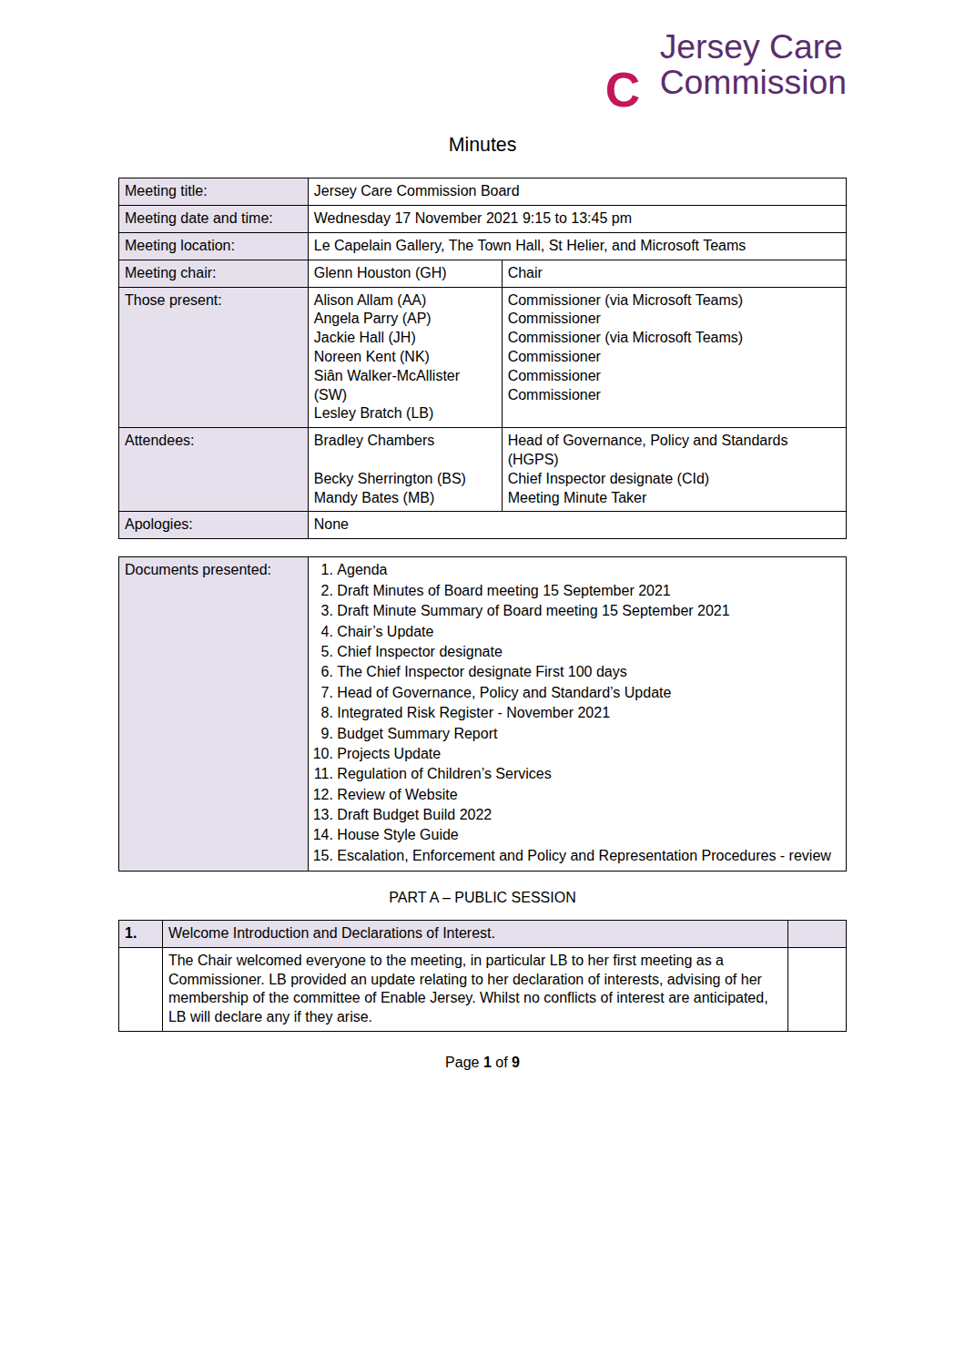CJersey Care
Commission
Minutes
| Meeting title: | Jersey Care Commission Board |
| Meeting date and time: | Wednesday 17 November 2021 9:15 to 13:45 pm |
| Meeting location: | Le Capelain Gallery, The Town Hall, St Helier, and Microsoft Teams |
| Meeting chair: | Glenn Houston (GH) | Chair |
| Those present: | Alison Allam (AA) Angela Parry (AP) Jackie Hall (JH) Noreen Kent (NK) Siân Walker-McAllister (SW) Lesley Bratch (LB) | Commissioner (via Microsoft Teams) Commissioner Commissioner (via Microsoft Teams) Commissioner Commissioner Commissioner |
| Attendees: | Bradley Chambers Becky Sherrington (BS) Mandy Bates (MB) | Head of Governance, Policy and Standards (HGPS) Chief Inspector designate (CId) Meeting Minute Taker |
| Apologies: | None |
| Documents presented: | Agenda Draft Minutes of Board meeting 15 September 2021 Draft Minute Summary of Board meeting 15 September 2021 Chair’s Update Chief Inspector designate The Chief Inspector designate First 100 days Head of Governance, Policy and Standard’s Update Integrated Risk Register - November 2021 Budget Summary Report Projects Update Regulation of Children’s Services Review of Website Draft Budget Build 2022 House Style Guide Escalation, Enforcement and Policy and Representation Procedures - review |
PART A – PUBLIC SESSION
| 1. | Welcome Introduction and Declarations of Interest. | |
| | The Chair welcomed everyone to the meeting, in particular LB to her first meeting as a Commissioner. LB provided an update relating to her declaration of interests, advising of her membership of the committee of Enable Jersey. Whilst no conflicts of interest are anticipated, LB will declare any if they arise. | |
Page 1 of 9